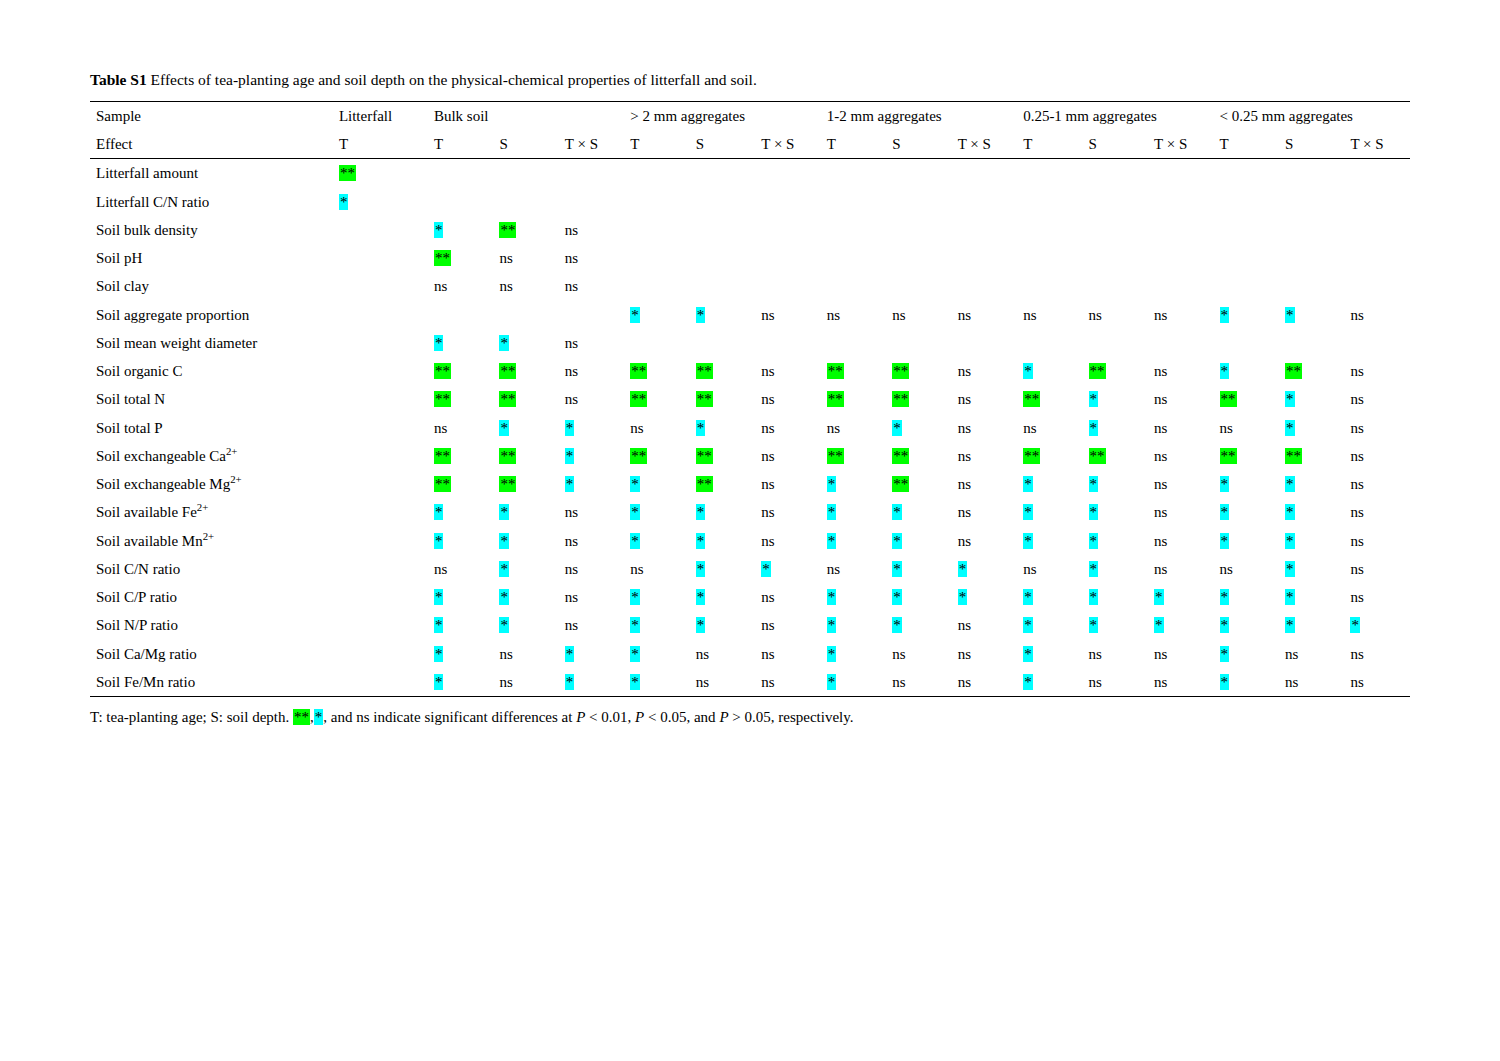Table S1 Effects of tea-planting age and soil depth on the physical-chemical properties of litterfall and soil.
| Sample | Litterfall | Bulk soil | > 2 mm aggregates | 1-2 mm aggregates | 0.25-1 mm aggregates | < 0.25 mm aggregates |
| --- | --- | --- | --- | --- | --- | --- |
| Effect | T | T | S | T × S | T | S | T × S | T | S | T × S | T | S | T × S | T | S | T × S |
| Litterfall amount | ** | | | | | | | | | | | | | | | |
| Litterfall C/N ratio | * | | | | | | | | | | | | | | | |
| Soil bulk density | | * | ** | ns | | | | | | | | | | | | |
| Soil pH | | ** | ns | ns | | | | | | | | | | | | |
| Soil clay | | ns | ns | ns | | | | | | | | | | | | |
| Soil aggregate proportion | | | | | * | * | ns | ns | ns | ns | ns | ns | ns | * | * | ns |
| Soil mean weight diameter | | * | * | ns | | | | | | | | | | | | |
| Soil organic C | | ** | ** | ns | ** | ** | ns | ** | ** | ns | * | ** | ns | * | ** | ns |
| Soil total N | | ** | ** | ns | ** | ** | ns | ** | ** | ns | ** | * | ns | ** | * | ns |
| Soil total P | | ns | * | * | ns | * | ns | ns | * | ns | ns | * | ns | ns | * | ns |
| Soil exchangeable Ca 2+ | | ** | ** | * | ** | ** | ns | ** | ** | ns | ** | ** | ns | ** | ** | ns |
| Soil exchangeable Mg 2+ | | ** | ** | * | * | ** | ns | * | ** | ns | * | * | ns | * | * | ns |
| Soil available Fe 2+ | | * | * | ns | * | * | ns | * | * | ns | * | * | ns | * | * | ns |
| Soil available Mn 2+ | | * | * | ns | * | * | ns | * | * | ns | * | * | ns | * | * | ns |
| Soil C/N ratio | | ns | * | ns | ns | * | * | ns | * | * | ns | * | ns | ns | * | ns |
| Soil C/P ratio | | * | * | ns | * | * | ns | * | * | * | * | * | * | * | * | ns |
| Soil N/P ratio | | * | * | ns | * | * | ns | * | * | ns | * | * | * | * | * | * |
| Soil Ca/Mg ratio | | * | ns | * | * | ns | ns | * | ns | ns | * | ns | ns | * | ns | ns |
| Soil Fe/Mn ratio | | * | ns | * | * | ns | ns | * | ns | ns | * | ns | ns | * | ns | ns |
T: tea-planting age; S: soil depth. **,*, and ns indicate significant differences at P < 0.01, P < 0.05, and P > 0.05, respectively.